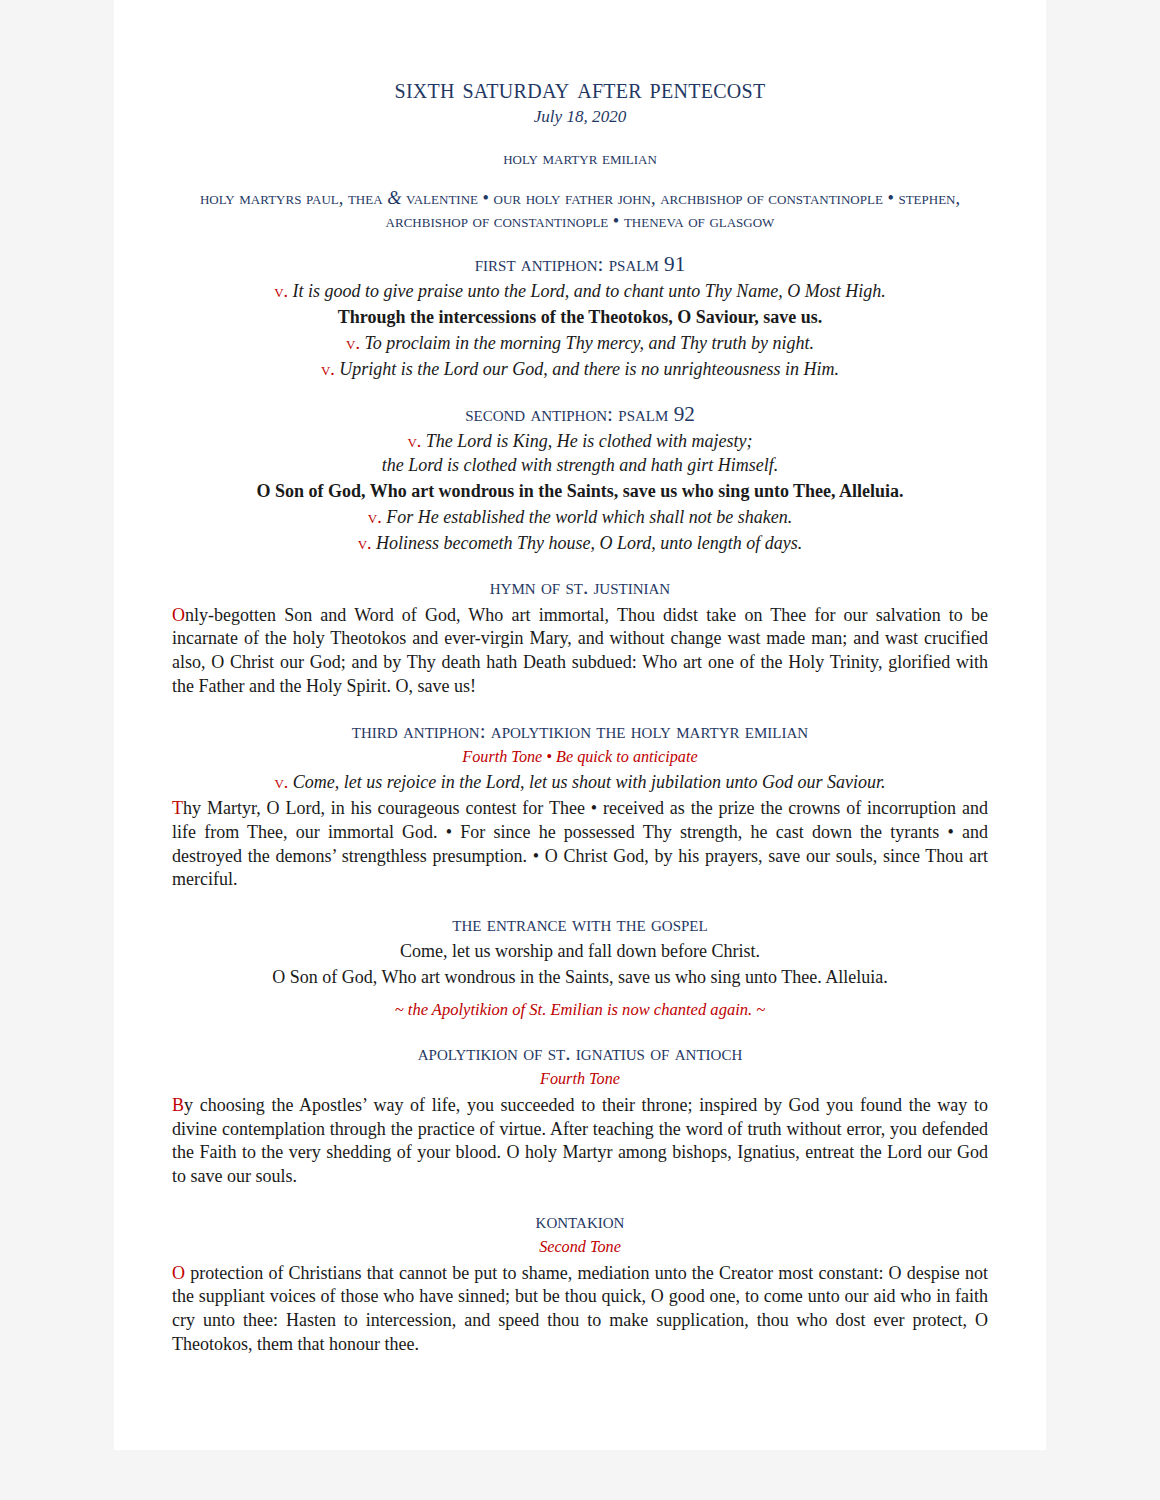Sixth Saturday after Pentecost
July 18, 2020
Holy Martyr Emilian
Holy Martyrs Paul, Thea & Valentine • Our Holy Father John, Archbishop of Constantinople • Stephen, Archbishop of Constantinople • Theneva of Glasgow
First Antiphon: Psalm 91
V. It is good to give praise unto the Lord, and to chant unto Thy Name, O Most High.
Through the intercessions of the Theotokos, O Saviour, save us.
V. To proclaim in the morning Thy mercy, and Thy truth by night.
V. Upright is the Lord our God, and there is no unrighteousness in Him.
Second Antiphon: Psalm 92
V. The Lord is King, He is clothed with majesty;
the Lord is clothed with strength and hath girt Himself.
O Son of God, Who art wondrous in the Saints, save us who sing unto Thee, Alleluia.
V. For He established the world which shall not be shaken.
V. Holiness becometh Thy house, O Lord, unto length of days.
Hymn of St. Justinian
Only-begotten Son and Word of God, Who art immortal, Thou didst take on Thee for our salvation to be incarnate of the holy Theotokos and ever-virgin Mary, and without change wast made man; and wast crucified also, O Christ our God; and by Thy death hath Death subdued: Who art one of the Holy Trinity, glorified with the Father and the Holy Spirit. O, save us!
Third Antiphon: Apolytikion the Holy Martyr Emilian
Fourth Tone • Be quick to anticipate
V. Come, let us rejoice in the Lord, let us shout with jubilation unto God our Saviour.
Thy Martyr, O Lord, in his courageous contest for Thee • received as the prize the crowns of incorruption and life from Thee, our immortal God. • For since he possessed Thy strength, he cast down the tyrants • and destroyed the demons’ strengthless presumption. • O Christ God, by his prayers, save our souls, since Thou art merciful.
The Entrance with the Gospel
Come, let us worship and fall down before Christ.
O Son of God, Who art wondrous in the Saints, save us who sing unto Thee. Alleluia.
~ the Apolytikion of St. Emilian is now chanted again. ~
Apolytikion of St. Ignatius of Antioch
Fourth Tone
By choosing the Apostles’ way of life, you succeeded to their throne; inspired by God you found the way to divine contemplation through the practice of virtue. After teaching the word of truth without error, you defended the Faith to the very shedding of your blood. O holy Martyr among bishops, Ignatius, entreat the Lord our God to save our souls.
Kontakion
Second Tone
O protection of Christians that cannot be put to shame, mediation unto the Creator most constant: O despise not the suppliant voices of those who have sinned; but be thou quick, O good one, to come unto our aid who in faith cry unto thee: Hasten to intercession, and speed thou to make supplication, thou who dost ever protect, O Theotokos, them that honour thee.